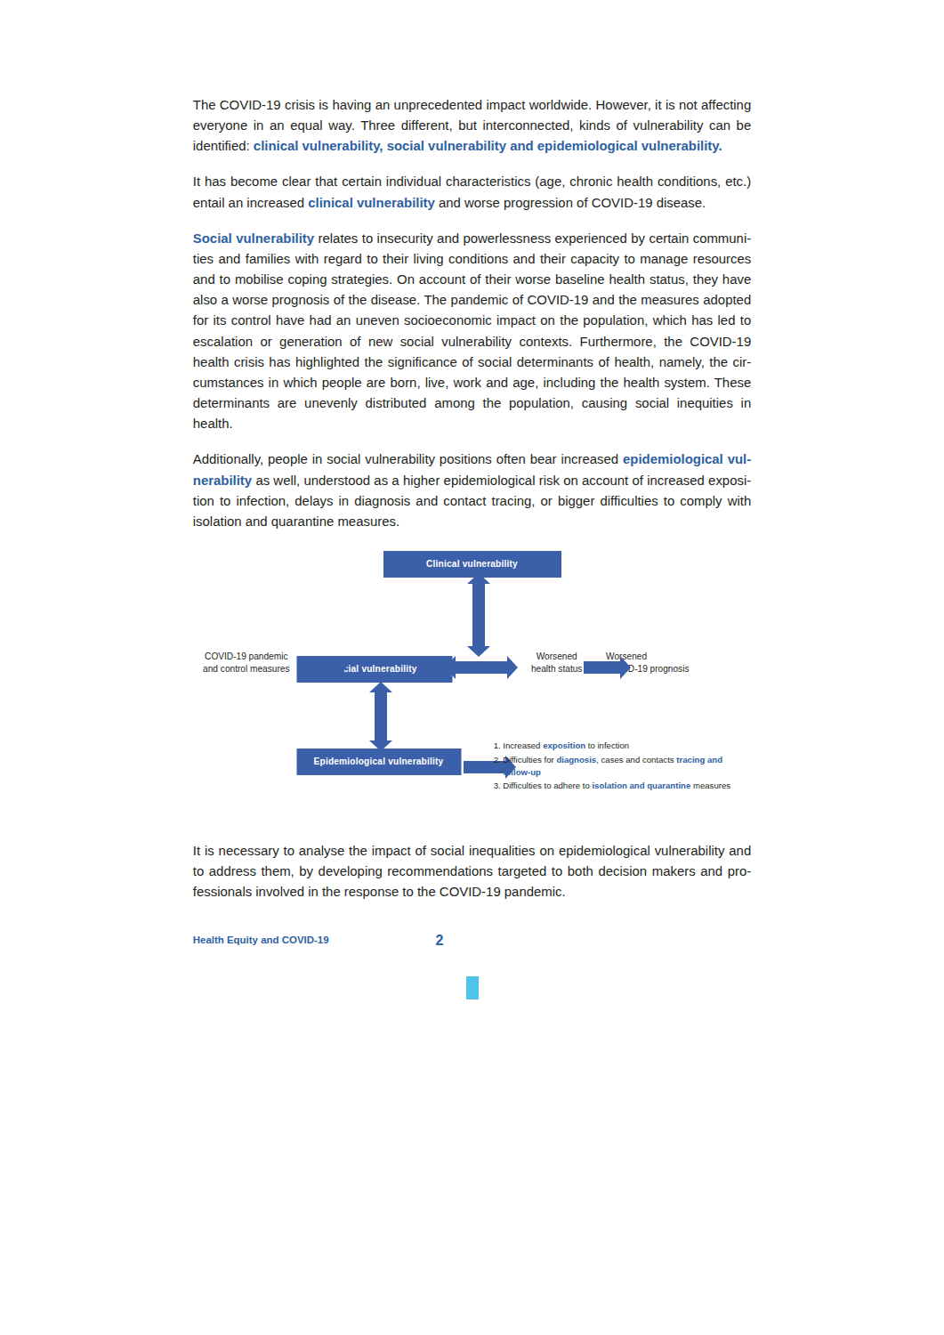The COVID-19 crisis is having an unprecedented impact worldwide. However, it is not affecting everyone in an equal way. Three different, but interconnected, kinds of vulnerability can be identified: clinical vulnerability, social vulnerability and epidemiological vulnerability.
It has become clear that certain individual characteristics (age, chronic health conditions, etc.) entail an increased clinical vulnerability and worse progression of COVID-19 disease.
Social vulnerability relates to insecurity and powerlessness experienced by certain communities and families with regard to their living conditions and their capacity to manage resources and to mobilise coping strategies. On account of their worse baseline health status, they have also a worse prognosis of the disease. The pandemic of COVID-19 and the measures adopted for its control have had an uneven socioeconomic impact on the population, which has led to escalation or generation of new social vulnerability contexts. Furthermore, the COVID-19 health crisis has highlighted the significance of social determinants of health, namely, the circumstances in which people are born, live, work and age, including the health system. These determinants are unevenly distributed among the population, causing social inequities in health.
Additionally, people in social vulnerability positions often bear increased epidemiological vulnerability as well, understood as a higher epidemiological risk on account of increased exposition to infection, delays in diagnosis and contact tracing, or bigger difficulties to comply with isolation and quarantine measures.
Clinical vulnerability
Social vulnerability
Epidemiological vulnerability
COVID-19 pandemic
and control measures
Worsened
health status
Worsened
COVID-19 prognosis
Increased exposition to infection
Difficulties for diagnosis, cases and contacts tracing and follow-up
Difficulties to adhere to isolation and quarantine measures
It is necessary to analyse the impact of social inequalities on epidemiological vulnerability and to address them, by developing recommendations targeted to both decision makers and professionals involved in the response to the COVID-19 pandemic.
Health Equity and COVID-19 2